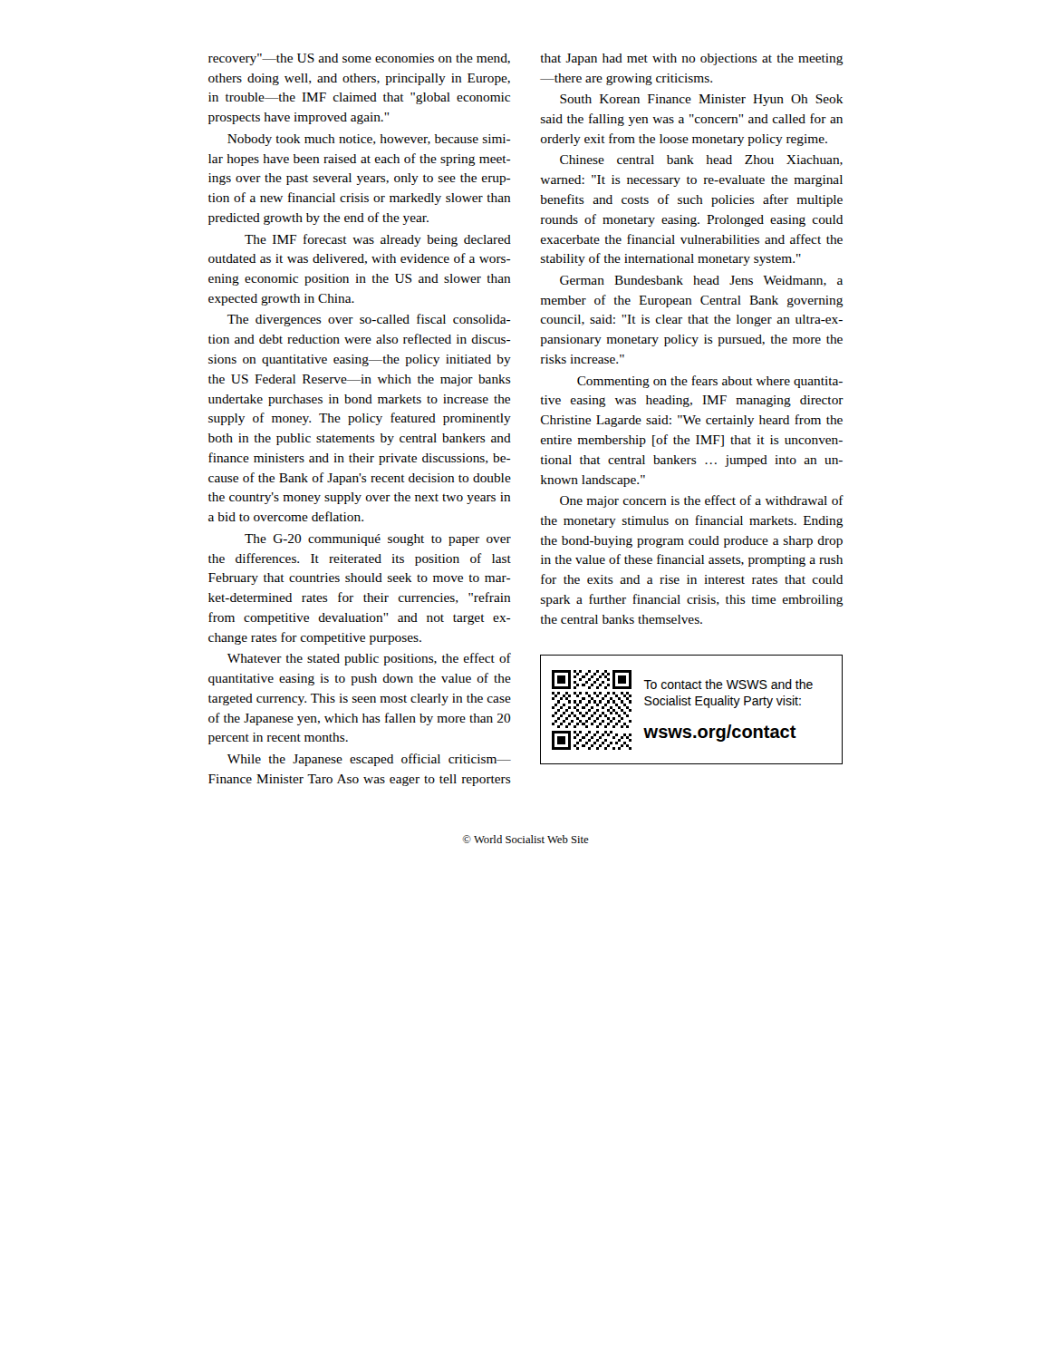recovery"—the US and some economies on the mend, others doing well, and others, principally in Europe, in trouble—the IMF claimed that "global economic prospects have improved again."
Nobody took much notice, however, because similar hopes have been raised at each of the spring meetings over the past several years, only to see the eruption of a new financial crisis or markedly slower than predicted growth by the end of the year.
The IMF forecast was already being declared outdated as it was delivered, with evidence of a worsening economic position in the US and slower than expected growth in China.
The divergences over so-called fiscal consolidation and debt reduction were also reflected in discussions on quantitative easing—the policy initiated by the US Federal Reserve—in which the major banks undertake purchases in bond markets to increase the supply of money. The policy featured prominently both in the public statements by central bankers and finance ministers and in their private discussions, because of the Bank of Japan's recent decision to double the country's money supply over the next two years in a bid to overcome deflation.
The G-20 communiqué sought to paper over the differences. It reiterated its position of last February that countries should seek to move to market-determined rates for their currencies, "refrain from competitive devaluation" and not target exchange rates for competitive purposes.
Whatever the stated public positions, the effect of quantitative easing is to push down the value of the targeted currency. This is seen most clearly in the case of the Japanese yen, which has fallen by more than 20 percent in recent months.
While the Japanese escaped official criticism—Finance Minister Taro Aso was eager to tell reporters that Japan had met with no objections at the meeting—there are growing criticisms.
South Korean Finance Minister Hyun Oh Seok said the falling yen was a "concern" and called for an orderly exit from the loose monetary policy regime.
Chinese central bank head Zhou Xiachuan, warned: "It is necessary to re-evaluate the marginal benefits and costs of such policies after multiple rounds of monetary easing. Prolonged easing could exacerbate the financial vulnerabilities and affect the stability of the international monetary system."
German Bundesbank head Jens Weidmann, a member of the European Central Bank governing council, said: "It is clear that the longer an ultra-expansionary monetary policy is pursued, the more the risks increase."
Commenting on the fears about where quantitative easing was heading, IMF managing director Christine Lagarde said: "We certainly heard from the entire membership [of the IMF] that it is unconventional that central bankers … jumped into an unknown landscape."
One major concern is the effect of a withdrawal of the monetary stimulus on financial markets. Ending the bond-buying program could produce a sharp drop in the value of these financial assets, prompting a rush for the exits and a rise in interest rates that could spark a further financial crisis, this time embroiling the central banks themselves.
To contact the WSWS and the Socialist Equality Party visit: wsws.org/contact
© World Socialist Web Site